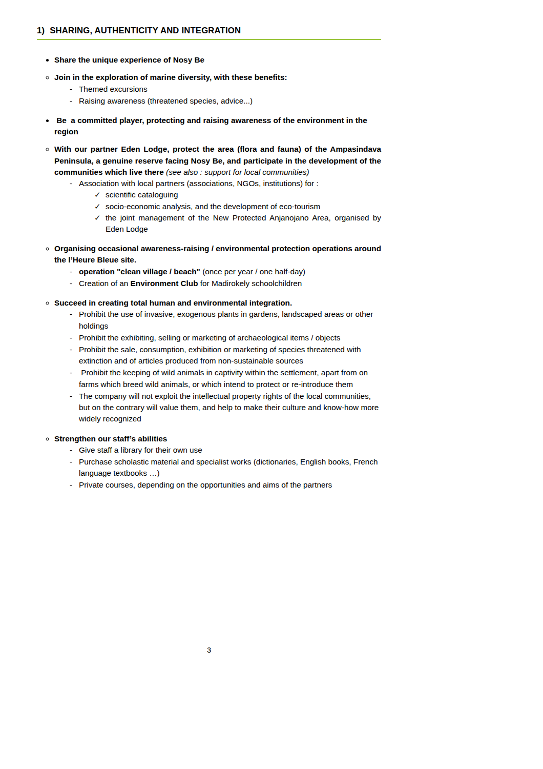1) SHARING, AUTHENTICITY AND INTEGRATION
Share the unique experience of Nosy Be
Join in the exploration of marine diversity, with these benefits:
Themed excursions
Raising awareness (threatened species, advice...)
Be a committed player, protecting and raising awareness of the environment in the region
With our partner Eden Lodge, protect the area (flora and fauna) of the Ampasindava Peninsula, a genuine reserve facing Nosy Be, and participate in the development of the communities which live there (see also : support for local communities)
Association with local partners (associations, NGOs, institutions) for :
scientific cataloguing
socio-economic analysis, and the development of eco-tourism
the joint management of the New Protected Anjanojano Area, organised by Eden Lodge
Organising occasional awareness-raising / environmental protection operations around the l’Heure Bleue site.
operation "clean village / beach" (once per year / one half-day)
Creation of an Environment Club for Madirokely schoolchildren
Succeed in creating total human and environmental integration.
Prohibit the use of invasive, exogenous plants in gardens, landscaped areas or other holdings
Prohibit the exhibiting, selling or marketing of archaeological items / objects
Prohibit the sale, consumption, exhibition or marketing of species threatened with extinction and of articles produced from non-sustainable sources
Prohibit the keeping of wild animals in captivity within the settlement, apart from on farms which breed wild animals, or which intend to protect or re-introduce them
The company will not exploit the intellectual property rights of the local communities, but on the contrary will value them, and help to make their culture and know-how more widely recognized
Strengthen our staff’s abilities
Give staff a library for their own use
Purchase scholastic material and specialist works (dictionaries, English books, French language textbooks …)
Private courses, depending on the opportunities and aims of the partners
3